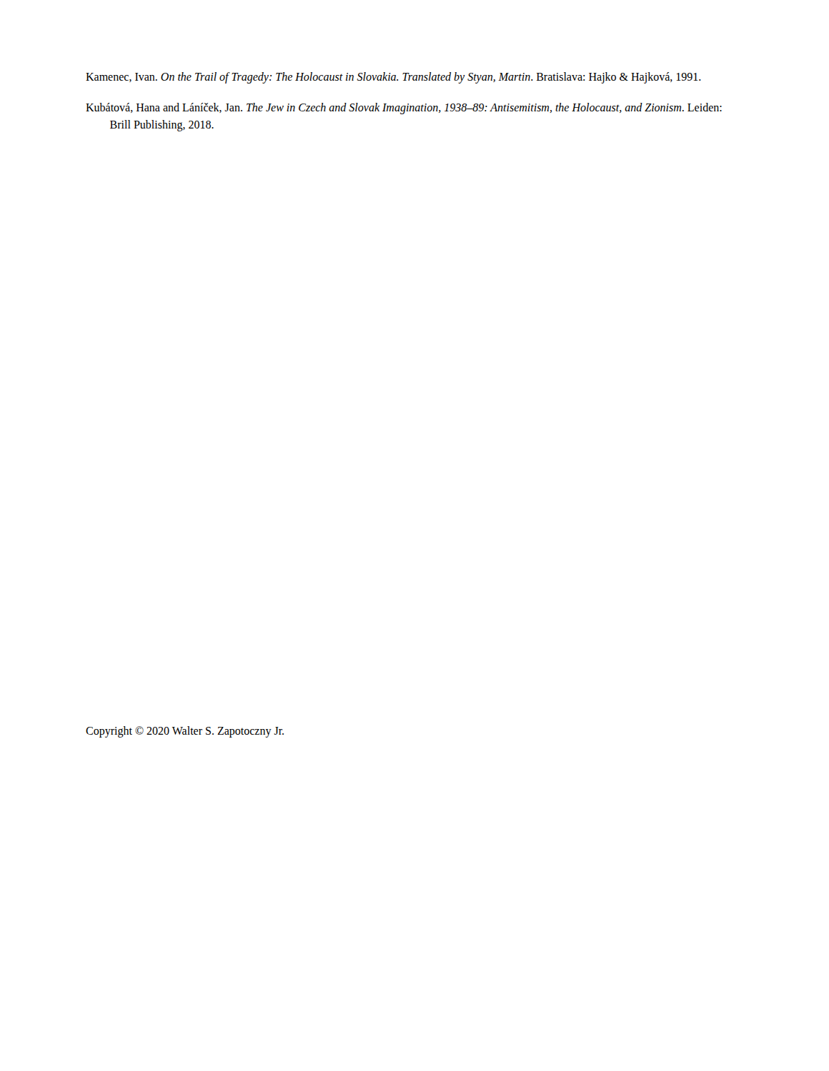Kamenec, Ivan. On the Trail of Tragedy: The Holocaust in Slovakia. Translated by Styan, Martin. Bratislava: Hajko & Hajková, 1991.
Kubátová, Hana and Láníček, Jan. The Jew in Czech and Slovak Imagination, 1938–89: Antisemitism, the Holocaust, and Zionism. Leiden: Brill Publishing, 2018.
Copyright © 2020 Walter S. Zapotoczny Jr.